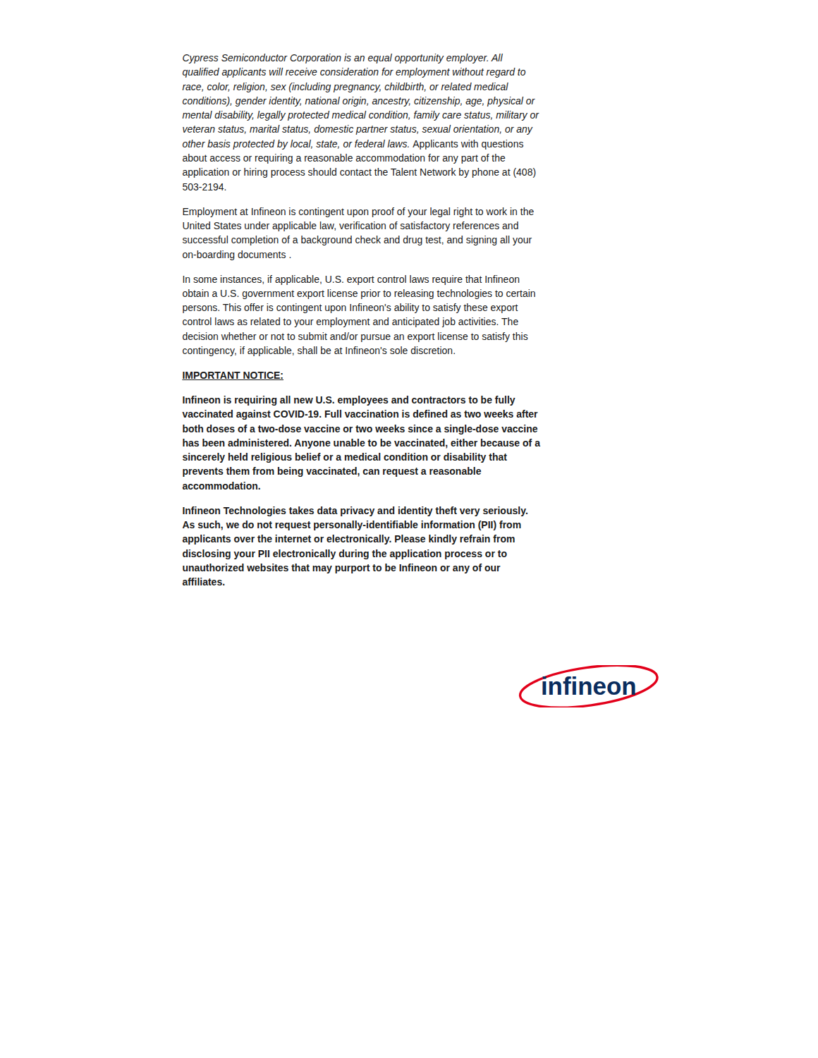Cypress Semiconductor Corporation is an equal opportunity employer. All qualified applicants will receive consideration for employment without regard to race, color, religion, sex (including pregnancy, childbirth, or related medical conditions), gender identity, national origin, ancestry, citizenship, age, physical or mental disability, legally protected medical condition, family care status, military or veteran status, marital status, domestic partner status, sexual orientation, or any other basis protected by local, state, or federal laws. Applicants with questions about access or requiring a reasonable accommodation for any part of the application or hiring process should contact the Talent Network by phone at (408) 503-2194.
Employment at Infineon is contingent upon proof of your legal right to work in the United States under applicable law, verification of satisfactory references and successful completion of a background check and drug test, and signing all your on-boarding documents .
In some instances, if applicable, U.S. export control laws require that Infineon obtain a U.S. government export license prior to releasing technologies to certain persons. This offer is contingent upon Infineon's ability to satisfy these export control laws as related to your employment and anticipated job activities. The decision whether or not to submit and/or pursue an export license to satisfy this contingency, if applicable, shall be at Infineon's sole discretion.
IMPORTANT NOTICE:
Infineon is requiring all new U.S. employees and contractors to be fully vaccinated against COVID-19. Full vaccination is defined as two weeks after both doses of a two-dose vaccine or two weeks since a single-dose vaccine has been administered. Anyone unable to be vaccinated, either because of a sincerely held religious belief or a medical condition or disability that prevents them from being vaccinated, can request a reasonable accommodation.
Infineon Technologies takes data privacy and identity theft very seriously. As such, we do not request personally-identifiable information (PII) from applicants over the internet or electronically. Please kindly refrain from disclosing your PII electronically during the application process or to unauthorized websites that may purport to be Infineon or any of our affiliates.
Infineon infineon